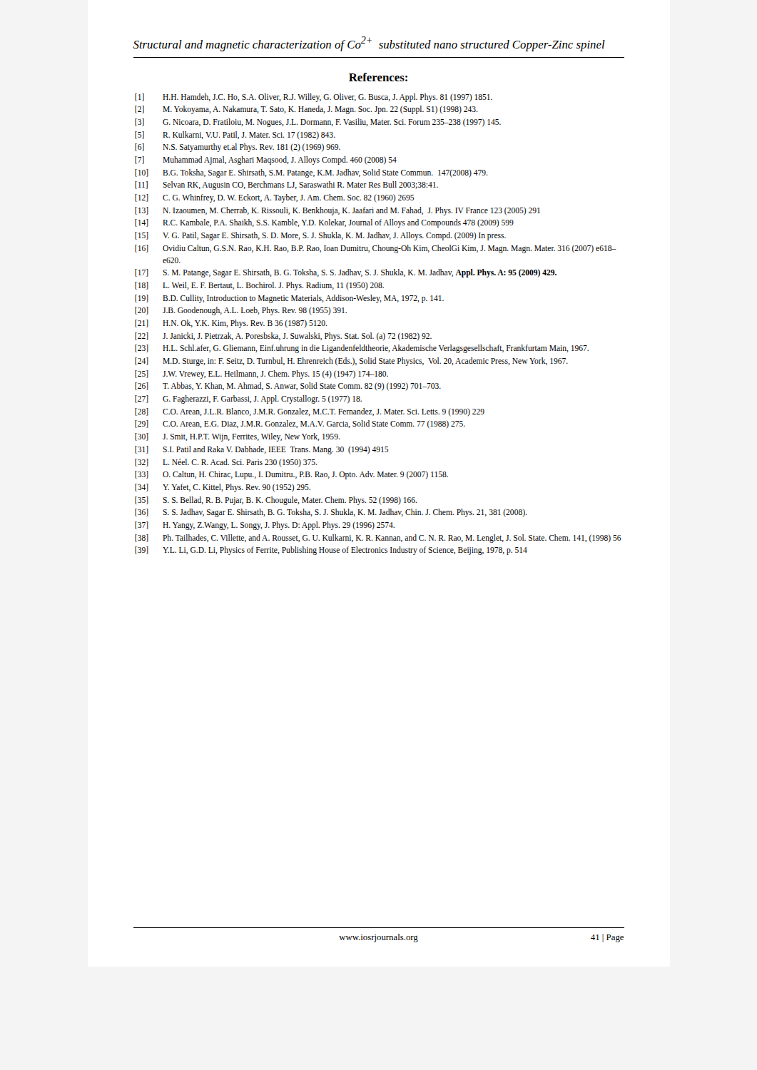Structural and magnetic characterization of Co2+ substituted nano structured Copper-Zinc spinel
References:
[1] H.H. Hamdeh, J.C. Ho, S.A. Oliver, R.J. Willey, G. Oliver, G. Busca, J. Appl. Phys. 81 (1997) 1851.
[2] M. Yokoyama, A. Nakamura, T. Sato, K. Haneda, J. Magn. Soc. Jpn. 22 (Suppl. S1) (1998) 243.
[3] G. Nicoara, D. Fratiloiu, M. Nogues, J.L. Dormann, F. Vasiliu, Mater. Sci. Forum 235–238 (1997) 145.
[5] R. Kulkarni, V.U. Patil, J. Mater. Sci. 17 (1982) 843.
[6] N.S. Satyamurthy et.al Phys. Rev. 181 (2) (1969) 969.
[7] Muhammad Ajmal, Asghari Maqsood, J. Alloys Compd. 460 (2008) 54
[10] B.G. Toksha, Sagar E. Shirsath, S.M. Patange, K.M. Jadhav, Solid State Commun. 147(2008) 479.
[11] Selvan RK, Augusin CO, Berchmans LJ, Saraswathi R. Mater Res Bull 2003;38:41.
[12] C. G. Whinfrey, D. W. Eckort, A. Tayber, J. Am. Chem. Soc. 82 (1960) 2695
[13] N. Izaoumen, M. Cherrab, K. Rissouli, K. Benkhouja, K. Jaafari and M. Fahad, J. Phys. IV France 123 (2005) 291
[14] R.C. Kambale, P.A. Shaikh, S.S. Kamble, Y.D. Kolekar, Journal of Alloys and Compounds 478 (2009) 599
[15] V. G. Patil, Sagar E. Shirsath, S. D. More, S. J. Shukla, K. M. Jadhav, J. Alloys. Compd. (2009) In press.
[16] Ovidiu Caltun, G.S.N. Rao, K.H. Rao, B.P. Rao, Ioan Dumitru, Choung-Oh Kim, CheolGi Kim, J. Magn. Magn. Mater. 316 (2007) e618–e620.
[17] S. M. Patange, Sagar E. Shirsath, B. G. Toksha, S. S. Jadhav, S. J. Shukla, K. M. Jadhav, Appl. Phys. A: 95 (2009) 429.
[18] L. Weil, E. F. Bertaut, L. Bochirol. J. Phys. Radium, 11 (1950) 208.
[19] B.D. Cullity, Introduction to Magnetic Materials, Addison-Wesley, MA, 1972, p. 141.
[20] J.B. Goodenough, A.L. Loeb, Phys. Rev. 98 (1955) 391.
[21] H.N. Ok, Y.K. Kim, Phys. Rev. B 36 (1987) 5120.
[22] J. Janicki, J. Pietrzak, A. Poresbska, J. Suwalski, Phys. Stat. Sol. (a) 72 (1982) 92.
[23] H.L. Schl.afer, G. Gliemann, Einf.uhrung in die Ligandenfeldtheorie, Akademische Verlagsgesellschaft, Frankfurtam Main, 1967.
[24] M.D. Sturge, in: F. Seitz, D. Turnbul, H. Ehrenreich (Eds.), Solid State Physics, Vol. 20, Academic Press, New York, 1967.
[25] J.W. Vrewey, E.L. Heilmann, J. Chem. Phys. 15 (4) (1947) 174–180.
[26] T. Abbas, Y. Khan, M. Ahmad, S. Anwar, Solid State Comm. 82 (9) (1992) 701–703.
[27] G. Fagherazzi, F. Garbassi, J. Appl. Crystallogr. 5 (1977) 18.
[28] C.O. Arean, J.L.R. Blanco, J.M.R. Gonzalez, M.C.T. Fernandez, J. Mater. Sci. Letts. 9 (1990) 229
[29] C.O. Arean, E.G. Diaz, J.M.R. Gonzalez, M.A.V. Garcia, Solid State Comm. 77 (1988) 275.
[30] J. Smit, H.P.T. Wijn, Ferrites, Wiley, New York, 1959.
[31] S.I. Patil and Raka V. Dabhade, IEEE Trans. Mang. 30 (1994) 4915
[32] L. Néel. C. R. Acad. Sci. Paris 230 (1950) 375.
[33] O. Caltun, H. Chirac, Lupu., I. Dumitru., P.B. Rao, J. Opto. Adv. Mater. 9 (2007) 1158.
[34] Y. Yafet, C. Kittel, Phys. Rev. 90 (1952) 295.
[35] S. S. Bellad, R. B. Pujar, B. K. Chougule, Mater. Chem. Phys. 52 (1998) 166.
[36] S. S. Jadhav, Sagar E. Shirsath, B. G. Toksha, S. J. Shukla, K. M. Jadhav, Chin. J. Chem. Phys. 21, 381 (2008).
[37] H. Yangy, Z.Wangy, L. Songy, J. Phys. D: Appl. Phys. 29 (1996) 2574.
[38] Ph. Tailhades, C. Villette, and A. Rousset, G. U. Kulkarni, K. R. Kannan, and C. N. R. Rao, M. Lenglet, J. Sol. State. Chem. 141, (1998) 56
[39] Y.L. Li, G.D. Li, Physics of Ferrite, Publishing House of Electronics Industry of Science, Beijing, 1978, p. 514
www.iosrjournals.org 41 | Page